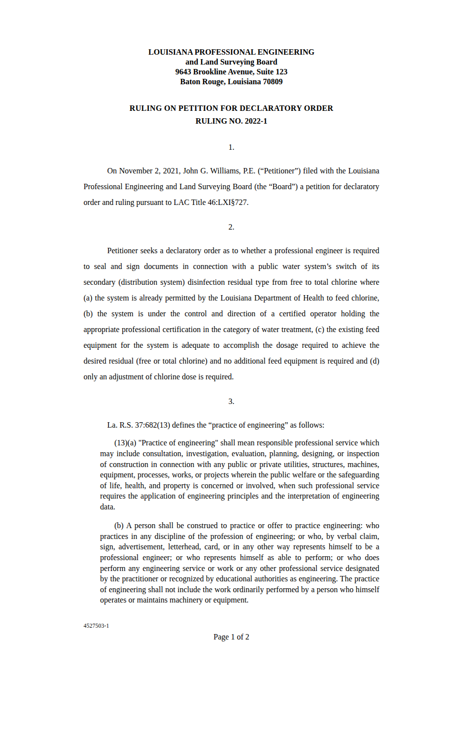Louisiana Professional Engineering
and Land Surveying Board
9643 Brookline Avenue, Suite 123
Baton Rouge, Louisiana 70809
Ruling on Petition for Declaratory Order
Ruling No. 2022-1
1.
On November 2, 2021, John G. Williams, P.E. (“Petitioner”) filed with the Louisiana Professional Engineering and Land Surveying Board (the “Board”) a petition for declaratory order and ruling pursuant to LAC Title 46:LXI§727.
2.
Petitioner seeks a declaratory order as to whether a professional engineer is required to seal and sign documents in connection with a public water system’s switch of its secondary (distribution system) disinfection residual type from free to total chlorine where (a) the system is already permitted by the Louisiana Department of Health to feed chlorine, (b) the system is under the control and direction of a certified operator holding the appropriate professional certification in the category of water treatment, (c) the existing feed equipment for the system is adequate to accomplish the dosage required to achieve the desired residual (free or total chlorine) and no additional feed equipment is required and (d) only an adjustment of chlorine dose is required.
3.
La. R.S. 37:682(13) defines the “practice of engineering” as follows:
(13)(a) "Practice of engineering" shall mean responsible professional service which may include consultation, investigation, evaluation, planning, designing, or inspection of construction in connection with any public or private utilities, structures, machines, equipment, processes, works, or projects wherein the public welfare or the safeguarding of life, health, and property is concerned or involved, when such professional service requires the application of engineering principles and the interpretation of engineering data.
(b) A person shall be construed to practice or offer to practice engineering: who practices in any discipline of the profession of engineering; or who, by verbal claim, sign, advertisement, letterhead, card, or in any other way represents himself to be a professional engineer; or who represents himself as able to perform; or who does perform any engineering service or work or any other professional service designated by the practitioner or recognized by educational authorities as engineering. The practice of engineering shall not include the work ordinarily performed by a person who himself operates or maintains machinery or equipment.
4527503-1
Page 1 of 2